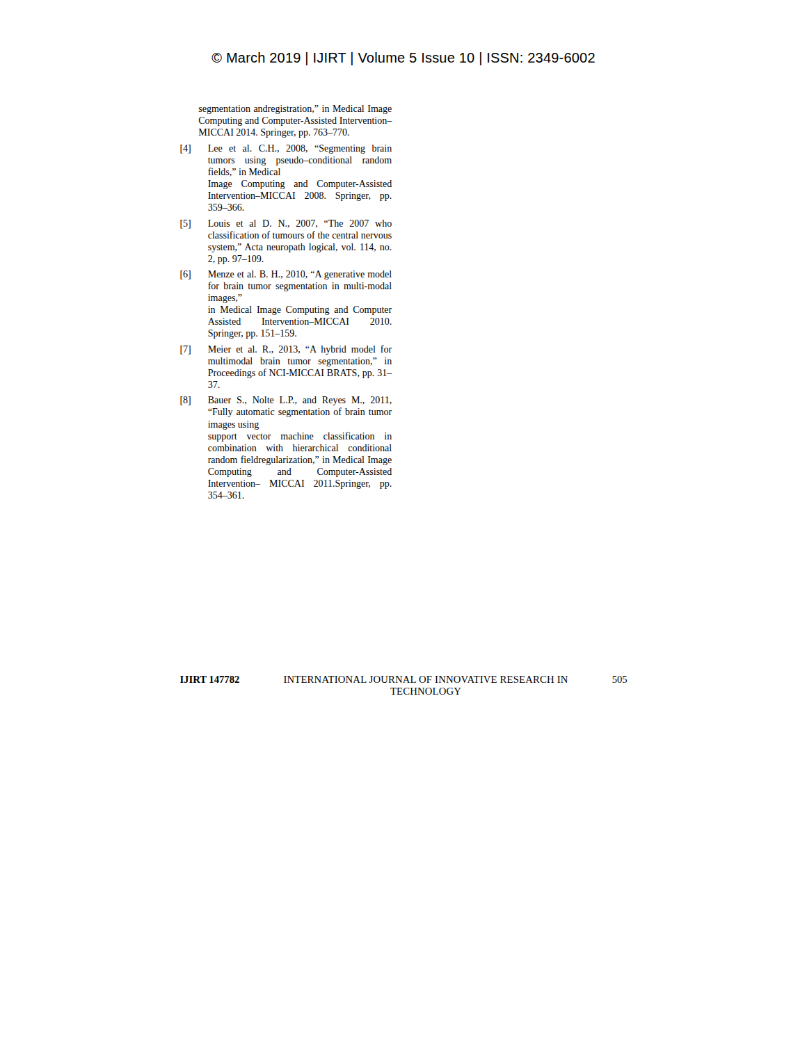© March 2019 | IJIRT | Volume 5 Issue 10 | ISSN: 2349-6002
segmentation andregistration,” in Medical Image Computing and Computer-Assisted Intervention–MICCAI 2014. Springer, pp. 763–770.
[4] Lee et al. C.H., 2008, “Segmenting brain tumors using pseudo–conditional random fields,” in Medical Image Computing and Computer-Assisted Intervention–MICCAI 2008. Springer, pp. 359–366.
[5] Louis et al D. N., 2007, “The 2007 who classification of tumours of the central nervous system,” Acta neuropath logical, vol. 114, no. 2, pp. 97–109.
[6] Menze et al. B. H., 2010, “A generative model for brain tumor segmentation in multi-modal images,” in Medical Image Computing and Computer Assisted Intervention–MICCAI 2010. Springer, pp. 151–159.
[7] Meier et al. R., 2013, “A hybrid model for multimodal brain tumor segmentation,” in Proceedings of NCI-MICCAI BRATS, pp. 31–37.
[8] Bauer S., Nolte L.P., and Reyes M., 2011, “Fully automatic segmentation of brain tumor images using support vector machine classification in combination with hierarchical conditional random fieldregularization,” in Medical Image Computing and Computer-Assisted Intervention– MICCAI 2011.Springer, pp. 354–361.
IJIRT 147782 INTERNATIONAL JOURNAL OF INNOVATIVE RESEARCH IN TECHNOLOGY 505